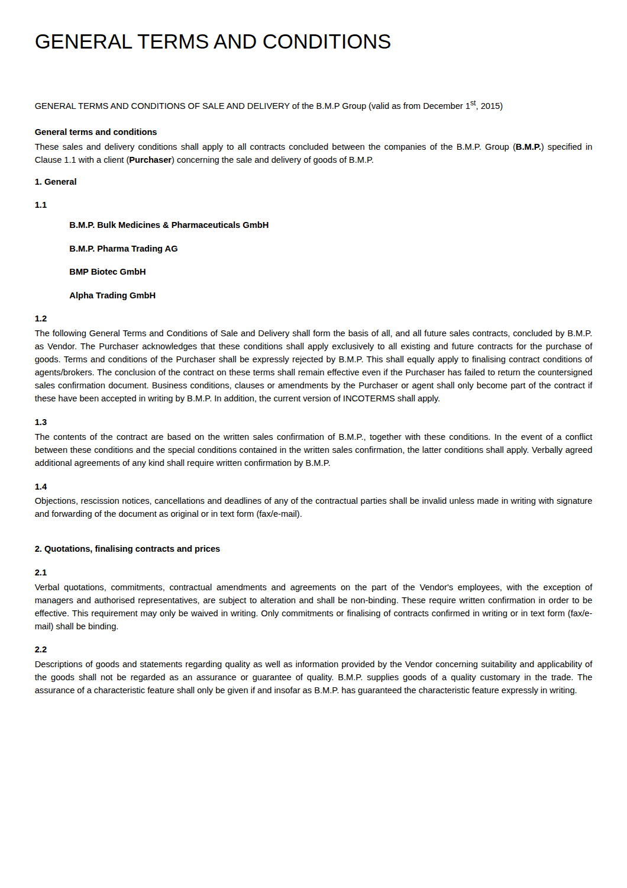GENERAL TERMS AND CONDITIONS
GENERAL TERMS AND CONDITIONS OF SALE AND DELIVERY of the B.M.P Group (valid as from December 1st, 2015)
General terms and conditions
These sales and delivery conditions shall apply to all contracts concluded between the companies of the B.M.P. Group (B.M.P.) specified in Clause 1.1 with a client (Purchaser) concerning the sale and delivery of goods of B.M.P.
1. General
1.1
B.M.P. Bulk Medicines & Pharmaceuticals GmbH
B.M.P. Pharma Trading AG
BMP Biotec GmbH
Alpha Trading GmbH
1.2
The following General Terms and Conditions of Sale and Delivery shall form the basis of all, and all future sales contracts, concluded by B.M.P. as Vendor. The Purchaser acknowledges that these conditions shall apply exclusively to all existing and future contracts for the purchase of goods. Terms and conditions of the Purchaser shall be expressly rejected by B.M.P. This shall equally apply to finalising contract conditions of agents/brokers. The conclusion of the contract on these terms shall remain effective even if the Purchaser has failed to return the countersigned sales confirmation document. Business conditions, clauses or amendments by the Purchaser or agent shall only become part of the contract if these have been accepted in writing by B.M.P. In addition, the current version of INCOTERMS shall apply.
1.3
The contents of the contract are based on the written sales confirmation of B.M.P., together with these conditions. In the event of a conflict between these conditions and the special conditions contained in the written sales confirmation, the latter conditions shall apply. Verbally agreed additional agreements of any kind shall require written confirmation by B.M.P.
1.4
Objections, rescission notices, cancellations and deadlines of any of the contractual parties shall be invalid unless made in writing with signature and forwarding of the document as original or in text form (fax/e-mail).
2. Quotations, finalising contracts and prices
2.1
Verbal quotations, commitments, contractual amendments and agreements on the part of the Vendor's employees, with the exception of managers and authorised representatives, are subject to alteration and shall be non-binding. These require written confirmation in order to be effective. This requirement may only be waived in writing. Only commitments or finalising of contracts confirmed in writing or in text form (fax/e-mail) shall be binding.
2.2
Descriptions of goods and statements regarding quality as well as information provided by the Vendor concerning suitability and applicability of the goods shall not be regarded as an assurance or guarantee of quality. B.M.P. supplies goods of a quality customary in the trade. The assurance of a characteristic feature shall only be given if and insofar as B.M.P. has guaranteed the characteristic feature expressly in writing.